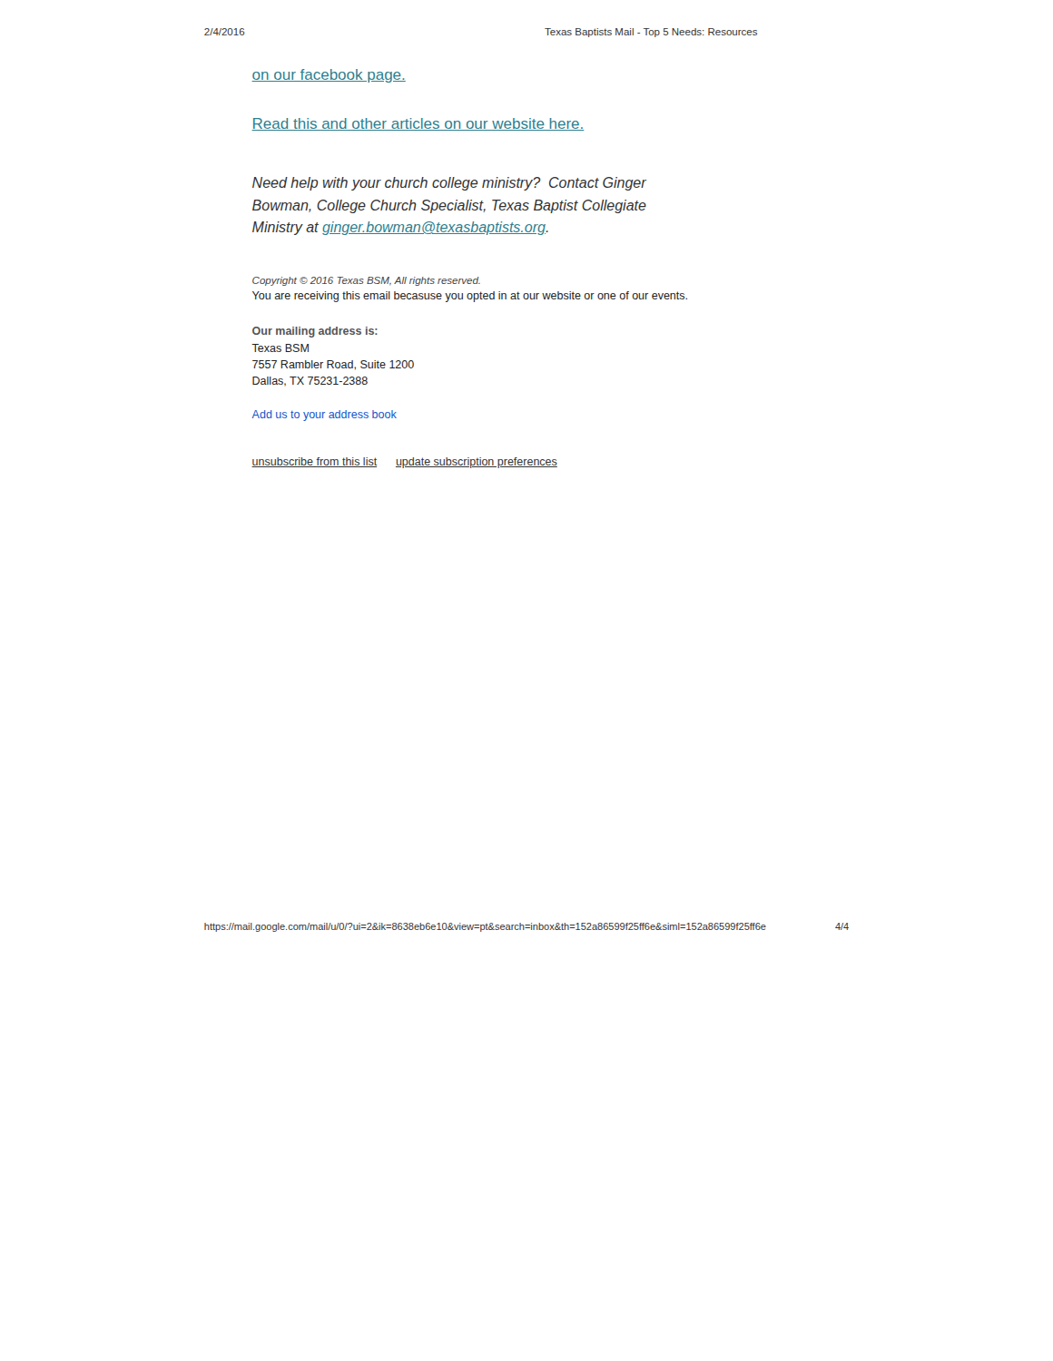2/4/2016 Texas Baptists Mail - Top 5 Needs: Resources
on our facebook page. Read this and other articles on our website here.
Need help with your church college ministry? Contact Ginger Bowman, College Church Specialist, Texas Baptist Collegiate Ministry at ginger.bowman@texasbaptists.org.
Copyright © 2016 Texas BSM, All rights reserved.
You are receiving this email becasuse you opted in at our website or one of our events.
Our mailing address is:
Texas BSM
7557 Rambler Road, Suite 1200
Dallas, TX 75231-2388
Add us to your address book
unsubscribe from this list update subscription preferences
https://mail.google.com/mail/u/0/?ui=2&ik=8638eb6e10&view=pt&search=inbox&th=152a86599f25ff6e&siml=152a86599f25ff6e 4/4